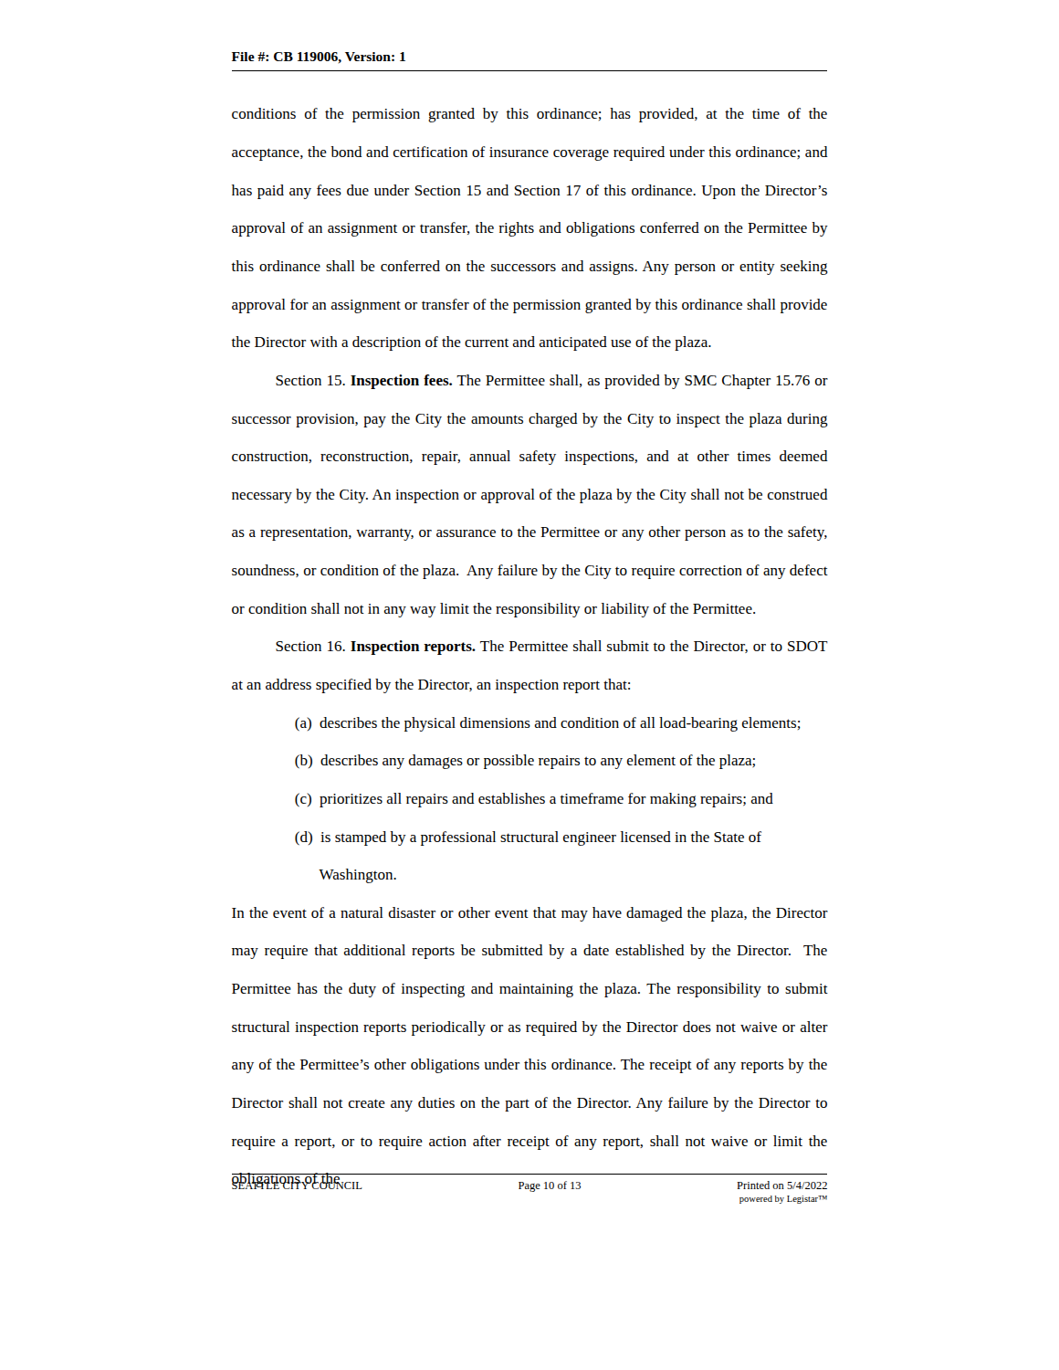File #: CB 119006, Version: 1
conditions of the permission granted by this ordinance; has provided, at the time of the acceptance, the bond and certification of insurance coverage required under this ordinance; and has paid any fees due under Section 15 and Section 17 of this ordinance. Upon the Director’s approval of an assignment or transfer, the rights and obligations conferred on the Permittee by this ordinance shall be conferred on the successors and assigns. Any person or entity seeking approval for an assignment or transfer of the permission granted by this ordinance shall provide the Director with a description of the current and anticipated use of the plaza.
Section 15. Inspection fees. The Permittee shall, as provided by SMC Chapter 15.76 or successor provision, pay the City the amounts charged by the City to inspect the plaza during construction, reconstruction, repair, annual safety inspections, and at other times deemed necessary by the City. An inspection or approval of the plaza by the City shall not be construed as a representation, warranty, or assurance to the Permittee or any other person as to the safety, soundness, or condition of the plaza. Any failure by the City to require correction of any defect or condition shall not in any way limit the responsibility or liability of the Permittee.
Section 16. Inspection reports. The Permittee shall submit to the Director, or to SDOT at an address specified by the Director, an inspection report that:
(a) describes the physical dimensions and condition of all load-bearing elements;
(b) describes any damages or possible repairs to any element of the plaza;
(c) prioritizes all repairs and establishes a timeframe for making repairs; and
(d) is stamped by a professional structural engineer licensed in the State of Washington.
In the event of a natural disaster or other event that may have damaged the plaza, the Director may require that additional reports be submitted by a date established by the Director. The Permittee has the duty of inspecting and maintaining the plaza. The responsibility to submit structural inspection reports periodically or as required by the Director does not waive or alter any of the Permittee’s other obligations under this ordinance. The receipt of any reports by the Director shall not create any duties on the part of the Director. Any failure by the Director to require a report, or to require action after receipt of any report, shall not waive or limit the obligations of the
SEATTLE CITY COUNCIL
Page 10 of 13
Printed on 5/4/2022 powered by Legistar™